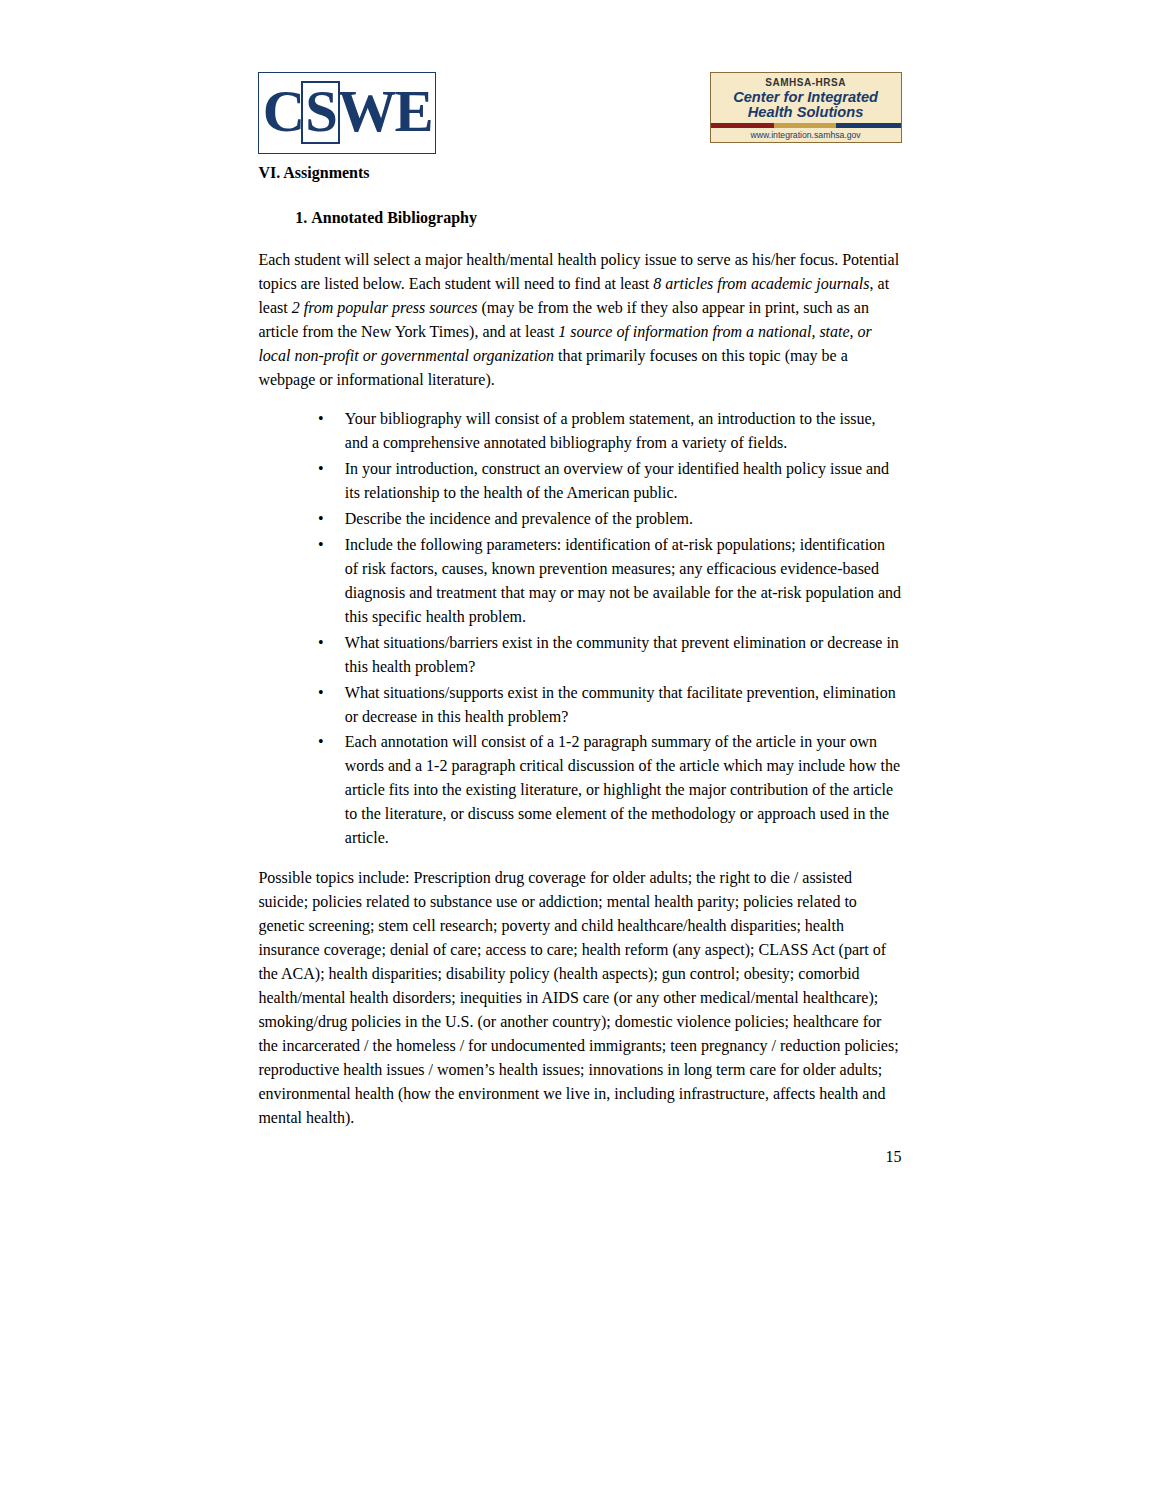CSWE
SAMHSA-HRSA
Center for Integrated
Health Solutions
www.integration.samhsa.gov
VI. Assignments
Annotated Bibliography
Each student will select a major health/mental health policy issue to serve as his/her focus. Potential topics are listed below. Each student will need to find at least 8 articles from academic journals, at least 2 from popular press sources (may be from the web if they also appear in print, such as an article from the New York Times), and at least 1 source of information from a national, state, or local non-profit or governmental organization that primarily focuses on this topic (may be a webpage or informational literature).
Your bibliography will consist of a problem statement, an introduction to the issue, and a comprehensive annotated bibliography from a variety of fields.
In your introduction, construct an overview of your identified health policy issue and its relationship to the health of the American public.
Describe the incidence and prevalence of the problem.
Include the following parameters: identification of at-risk populations; identification of risk factors, causes, known prevention measures; any efficacious evidence-based diagnosis and treatment that may or may not be available for the at-risk population and this specific health problem.
What situations/barriers exist in the community that prevent elimination or decrease in this health problem?
What situations/supports exist in the community that facilitate prevention, elimination or decrease in this health problem?
Each annotation will consist of a 1-2 paragraph summary of the article in your own words and a 1-2 paragraph critical discussion of the article which may include how the article fits into the existing literature, or highlight the major contribution of the article to the literature, or discuss some element of the methodology or approach used in the article.
Possible topics include: Prescription drug coverage for older adults; the right to die / assisted suicide; policies related to substance use or addiction; mental health parity; policies related to genetic screening; stem cell research; poverty and child healthcare/health disparities; health insurance coverage; denial of care; access to care; health reform (any aspect); CLASS Act (part of the ACA); health disparities; disability policy (health aspects); gun control; obesity; comorbid health/mental health disorders; inequities in AIDS care (or any other medical/mental healthcare); smoking/drug policies in the U.S. (or another country); domestic violence policies; healthcare for the incarcerated / the homeless / for undocumented immigrants; teen pregnancy / reduction policies; reproductive health issues / women’s health issues; innovations in long term care for older adults; environmental health (how the environment we live in, including infrastructure, affects health and mental health).
15